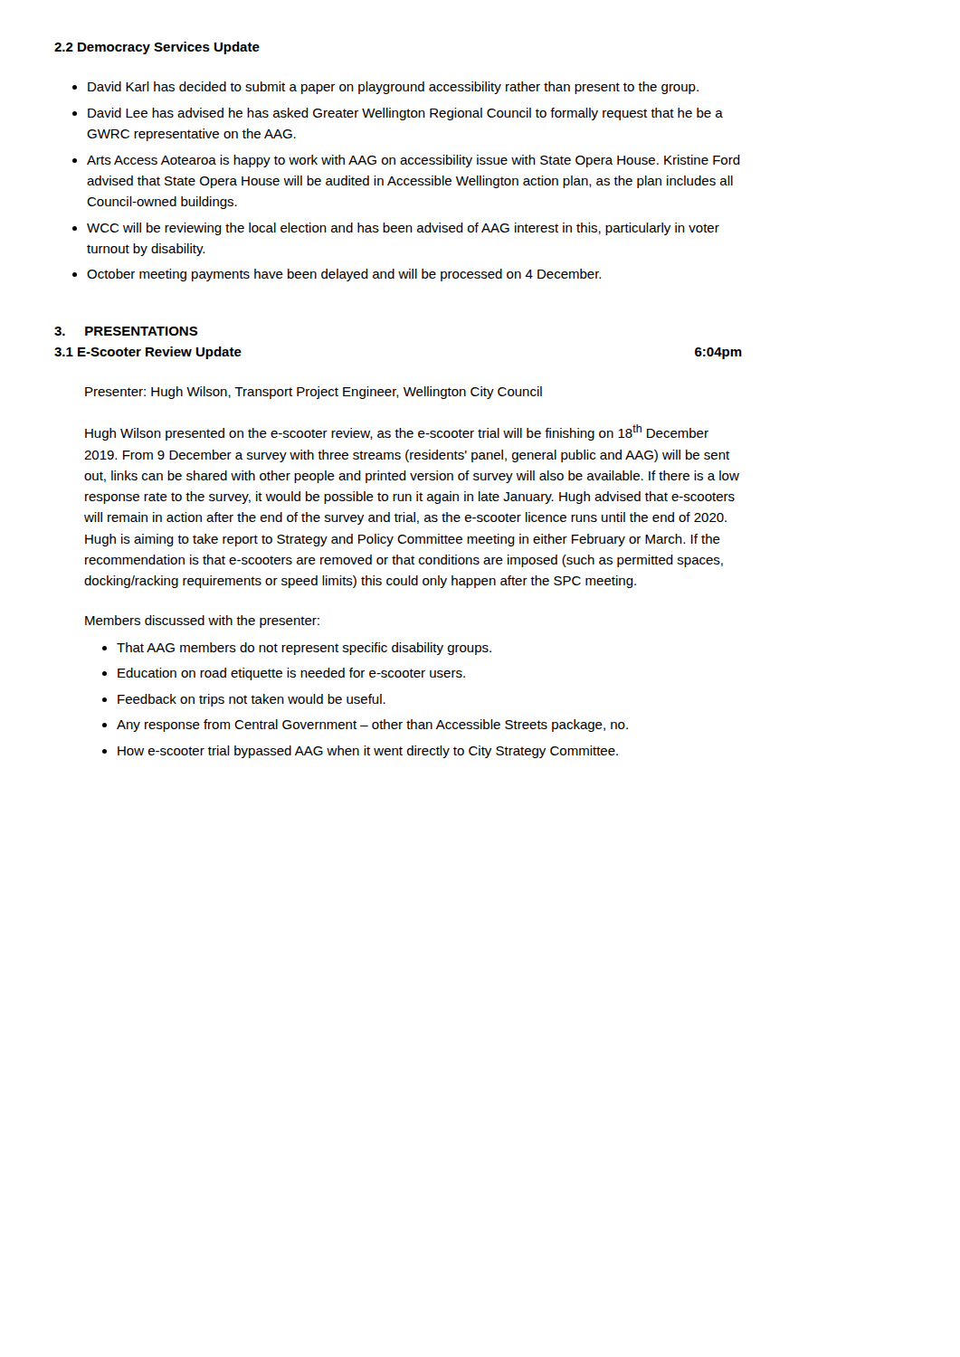2.2 Democracy Services Update
David Karl has decided to submit a paper on playground accessibility rather than present to the group.
David Lee has advised he has asked Greater Wellington Regional Council to formally request that he be a GWRC representative on the AAG.
Arts Access Aotearoa is happy to work with AAG on accessibility issue with State Opera House. Kristine Ford advised that State Opera House will be audited in Accessible Wellington action plan, as the plan includes all Council-owned buildings.
WCC will be reviewing the local election and has been advised of AAG interest in this, particularly in voter turnout by disability.
October meeting payments have been delayed and will be processed on 4 December.
3. PRESENTATIONS
3.1 E-Scooter Review Update 6:04pm
Presenter: Hugh Wilson, Transport Project Engineer, Wellington City Council
Hugh Wilson presented on the e-scooter review, as the e-scooter trial will be finishing on 18th December 2019. From 9 December a survey with three streams (residents' panel, general public and AAG) will be sent out, links can be shared with other people and printed version of survey will also be available. If there is a low response rate to the survey, it would be possible to run it again in late January. Hugh advised that e-scooters will remain in action after the end of the survey and trial, as the e-scooter licence runs until the end of 2020. Hugh is aiming to take report to Strategy and Policy Committee meeting in either February or March. If the recommendation is that e-scooters are removed or that conditions are imposed (such as permitted spaces, docking/racking requirements or speed limits) this could only happen after the SPC meeting.
Members discussed with the presenter:
That AAG members do not represent specific disability groups.
Education on road etiquette is needed for e-scooter users.
Feedback on trips not taken would be useful.
Any response from Central Government – other than Accessible Streets package, no.
How e-scooter trial bypassed AAG when it went directly to City Strategy Committee.